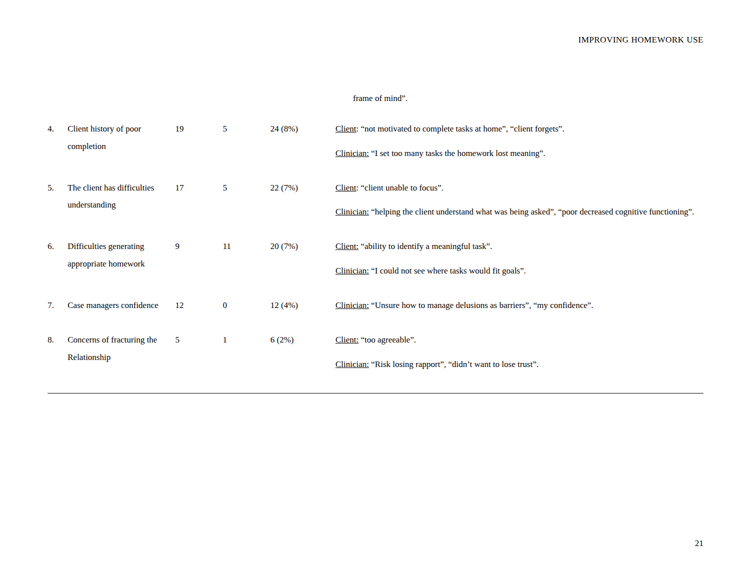IMPROVING HOMEWORK USE
frame of mind”.
| 4. | Client history of poor completion | 19 | 5 | 24 (8%) | Client : “not motivated to complete tasks at home”, “client forgets”. Clinician: “I set too many tasks the homework lost meaning”. |
| 5. | The client has difficulties understanding | 17 | 5 | 22 (7%) | Client : “client unable to focus”. Clinician: “helping the client understand what was being asked”, “poor decreased cognitive functioning”. |
| 6. | Difficulties generating appropriate homework | 9 | 11 | 20 (7%) | Client: “ability to identify a meaningful task”. Clinician: “I could not see where tasks would fit goals”. |
| 7. | Case managers confidence | 12 | 0 | 12 (4%) | Clinician: “Unsure how to manage delusions as barriers”, “my confidence”. |
| 8. | Concerns of fracturing the Relationship | 5 | 1 | 6 (2%) | Client: “too agreeable”. Clinician: “Risk losing rapport”, “didn’t want to lose trust”. |
21